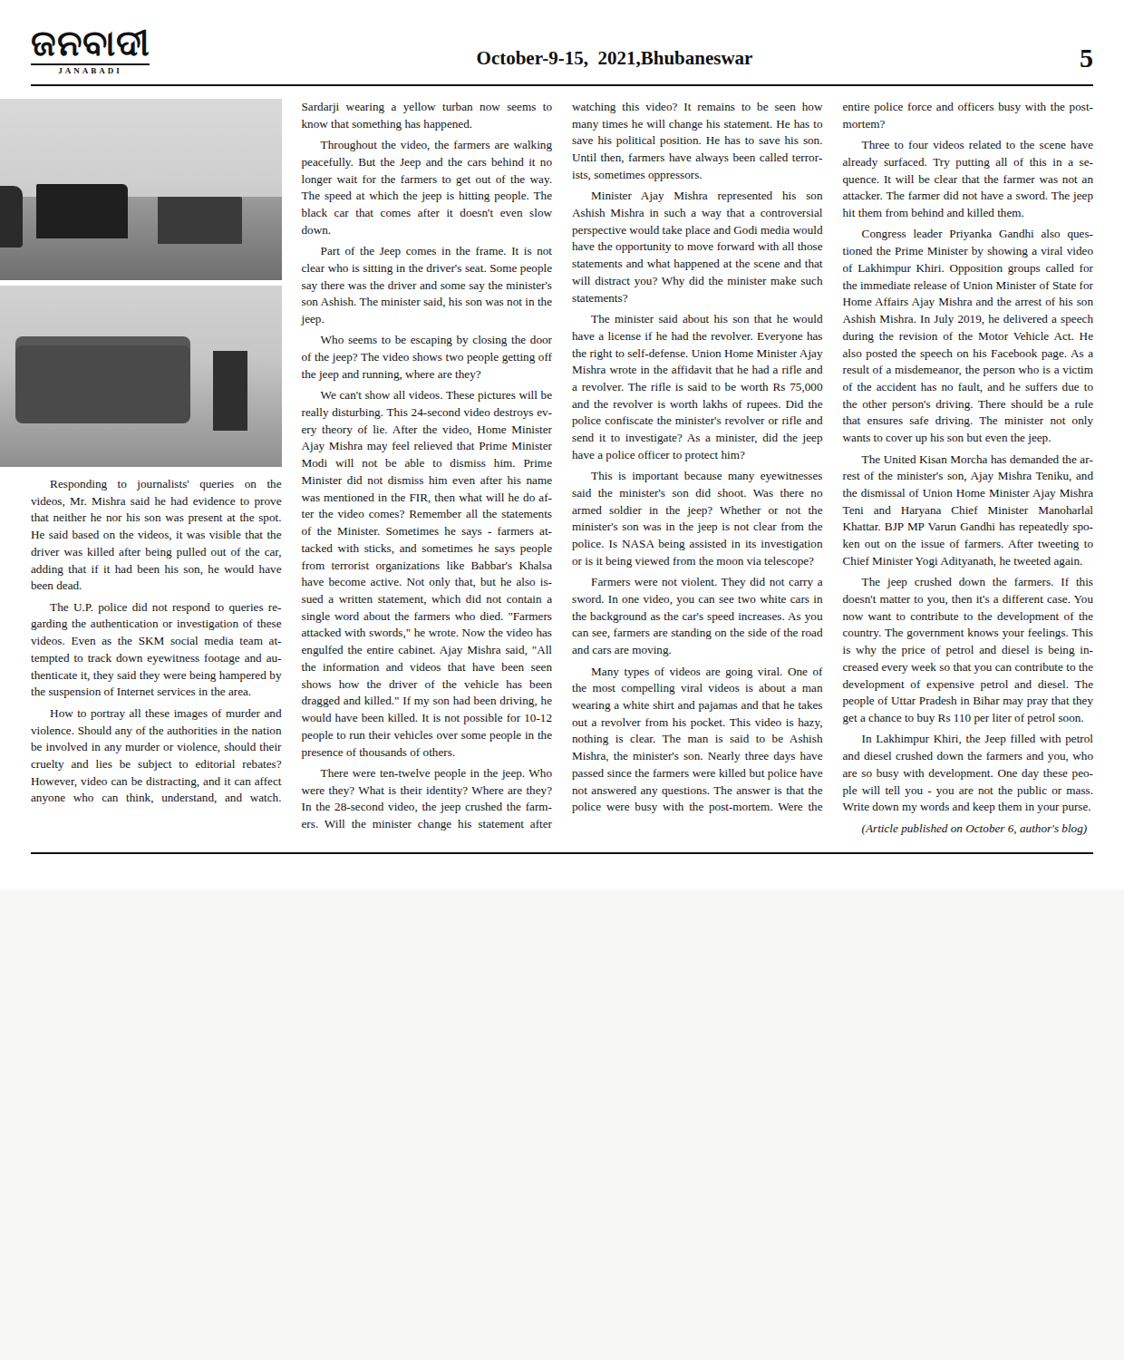ଜନବାଦୀ
JANABADI
October-9-15, 2021,Bhubaneswar
5
Responding to journalists' queries on the videos, Mr. Mishra said he had evidence to prove that neither he nor his son was present at the spot. He said based on the videos, it was visible that the driver was killed after being pulled out of the car, adding that if it had been his son, he would have been dead.
The U.P. police did not respond to queries regarding the authentication or investigation of these videos. Even as the SKM social media team attempted to track down eyewitness footage and authenticate it, they said they were being hampered by the suspension of Internet services in the area.
How to portray all these images of murder and violence. Should any of the authorities in the nation be involved in any murder or violence, should their cruelty and lies be subject to editorial rebates? However, video can be distracting, and it can affect anyone who can think, understand, and watch. Sardarji wearing a yellow turban now seems to know that something has happened.
Throughout the video, the farmers are walking peacefully. But the Jeep and the cars behind it no longer wait for the farmers to get out of the way. The speed at which the jeep is hitting people. The black car that comes after it doesn't even slow down.
Part of the Jeep comes in the frame. It is not clear who is sitting in the driver's seat. Some people say there was the driver and some say the minister's son Ashish. The minister said, his son was not in the jeep.
Who seems to be escaping by closing the door of the jeep? The video shows two people getting off the jeep and running, where are they?
We can't show all videos. These pictures will be really disturbing. This 24-second video destroys every theory of lie. After the video, Home Minister Ajay Mishra may feel relieved that Prime Minister Modi will not be able to dismiss him. Prime Minister did not dismiss him even after his name was mentioned in the FIR, then what will he do after the video comes? Remember all the statements of the Minister. Sometimes he says - farmers attacked with sticks, and sometimes he says people from terrorist organizations like Babbar's Khalsa have become active. Not only that, but he also issued a written statement, which did not contain a single word about the farmers who died. "Farmers attacked with swords," he wrote. Now the video has engulfed the entire cabinet. Ajay Mishra said, "All the information and videos that have been seen shows how the driver of the vehicle has been dragged and killed." If my son had been driving, he would have been killed. It is not possible for 10-12 people to run their vehicles over some people in the presence of thousands of others.
There were ten-twelve people in the jeep. Who were they? What is their identity? Where are they? In the 28-second video, the jeep crushed the farmers. Will the minister change his statement after watching this video? It remains to be seen how many times he will change his statement. He has to save his political position. He has to save his son. Until then, farmers have always been called terrorists, sometimes oppressors.
Minister Ajay Mishra represented his son Ashish Mishra in such a way that a controversial perspective would take place and Godi media would have the opportunity to move forward with all those statements and what happened at the scene and that will distract you? Why did the minister make such statements?
The minister said about his son that he would have a license if he had the revolver. Everyone has the right to self-defense. Union Home Minister Ajay Mishra wrote in the affidavit that he had a rifle and a revolver. The rifle is said to be worth Rs 75,000 and the revolver is worth lakhs of rupees. Did the police confiscate the minister's revolver or rifle and send it to investigate? As a minister, did the jeep have a police officer to protect him?
This is important because many eyewitnesses said the minister's son did shoot. Was there no armed soldier in the jeep? Whether or not the minister's son was in the jeep is not clear from the police. Is NASA being assisted in its investigation or is it being viewed from the moon via telescope?
Farmers were not violent. They did not carry a sword. In one video, you can see two white cars in the background as the car's speed increases. As you can see, farmers are standing on the side of the road and cars are moving.
Many types of videos are going viral. One of the most compelling viral videos is about a man wearing a white shirt and pajamas and that he takes out a revolver from his pocket. This video is hazy, nothing is clear. The man is said to be Ashish Mishra, the minister's son. Nearly three days have passed since the farmers were killed but police have not answered any questions. The answer is that the police were busy with the post-mortem. Were the entire police force and officers busy with the post-mortem?
Three to four videos related to the scene have already surfaced. Try putting all of this in a sequence. It will be clear that the farmer was not an attacker. The farmer did not have a sword. The jeep hit them from behind and killed them.
Congress leader Priyanka Gandhi also questioned the Prime Minister by showing a viral video of Lakhimpur Khiri. Opposition groups called for the immediate release of Union Minister of State for Home Affairs Ajay Mishra and the arrest of his son Ashish Mishra. In July 2019, he delivered a speech during the revision of the Motor Vehicle Act. He also posted the speech on his Facebook page. As a result of a misdemeanor, the person who is a victim of the accident has no fault, and he suffers due to the other person's driving. There should be a rule that ensures safe driving. The minister not only wants to cover up his son but even the jeep.
The United Kisan Morcha has demanded the arrest of the minister's son, Ajay Mishra Teniku, and the dismissal of Union Home Minister Ajay Mishra Teni and Haryana Chief Minister Manoharlal Khattar. BJP MP Varun Gandhi has repeatedly spoken out on the issue of farmers. After tweeting to Chief Minister Yogi Adityanath, he tweeted again.
The jeep crushed down the farmers. If this doesn't matter to you, then it's a different case. You now want to contribute to the development of the country. The government knows your feelings. This is why the price of petrol and diesel is being increased every week so that you can contribute to the development of expensive petrol and diesel. The people of Uttar Pradesh in Bihar may pray that they get a chance to buy Rs 110 per liter of petrol soon.
In Lakhimpur Khiri, the Jeep filled with petrol and diesel crushed down the farmers and you, who are so busy with development. One day these people will tell you - you are not the public or mass. Write down my words and keep them in your purse.
(Article published on October 6, author's blog)